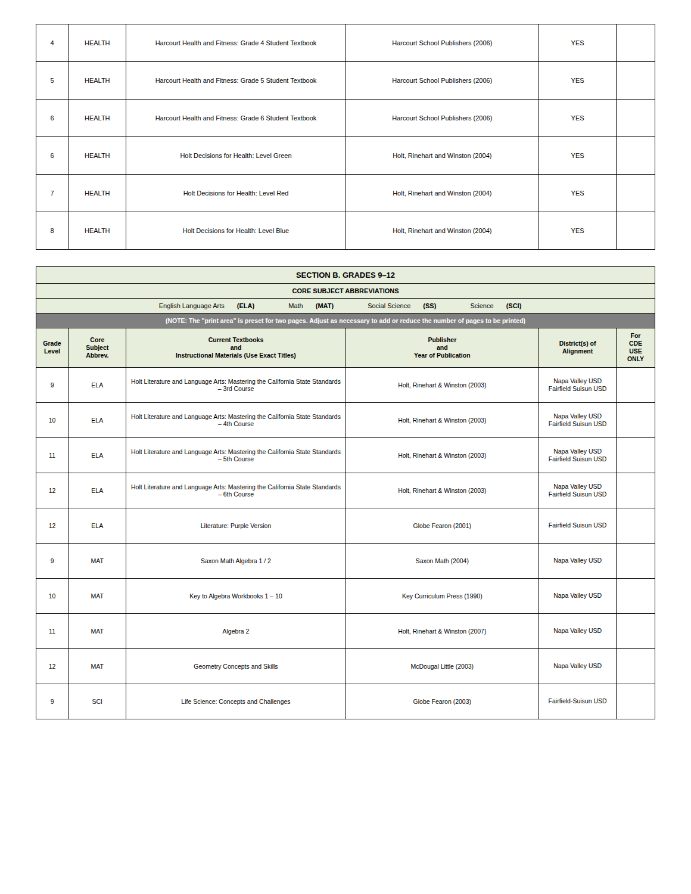| 4 | HEALTH | Harcourt Health and Fitness: Grade 4 Student Textbook | Harcourt School Publishers (2006) | YES | |
| 5 | HEALTH | Harcourt Health and Fitness: Grade 5 Student Textbook | Harcourt School Publishers (2006) | YES | |
| 6 | HEALTH | Harcourt Health and Fitness: Grade 6 Student Textbook | Harcourt School Publishers (2006) | YES | |
| 6 | HEALTH | Holt Decisions for Health: Level Green | Holt, Rinehart and Winston (2004) | YES | |
| 7 | HEALTH | Holt Decisions for Health: Level Red | Holt, Rinehart and Winston (2004) | YES | |
| 8 | HEALTH | Holt Decisions for Health: Level Blue | Holt, Rinehart and Winston (2004) | YES | |
| SECTION B. GRADES 9–12 |
| CORE SUBJECT ABBREVIATIONS |
| English Language Arts (ELA) Math (MAT) Social Science (SS) Science (SCI) |
| (NOTE: The "print area" is preset for two pages. Adjust as necessary to add or reduce the number of pages to be printed) |
| Grade Level | Core Subject Abbrev. | Current Textbooks and Instructional Materials (Use Exact Titles) | Publisher and Year of Publication | District(s) of Alignment | For CDE USE ONLY |
| 9 | ELA | Holt Literature and Language Arts: Mastering the California State Standards – 3rd Course | Holt, Rinehart & Winston (2003) | Napa Valley USD Fairfield Suisun USD | |
| 10 | ELA | Holt Literature and Language Arts: Mastering the California State Standards – 4th Course | Holt, Rinehart & Winston (2003) | Napa Valley USD Fairfield Suisun USD | |
| 11 | ELA | Holt Literature and Language Arts: Mastering the California State Standards – 5th Course | Holt, Rinehart & Winston (2003) | Napa Valley USD Fairfield Suisun USD | |
| 12 | ELA | Holt Literature and Language Arts: Mastering the California State Standards – 6th Course | Holt, Rinehart & Winston (2003) | Napa Valley USD Fairfield Suisun USD | |
| 12 | ELA | Literature: Purple Version | Globe Fearon (2001) | Fairfield Suisun USD | |
| 9 | MAT | Saxon Math Algebra 1 / 2 | Saxon Math (2004) | Napa Valley USD | |
| 10 | MAT | Key to Algebra Workbooks 1 – 10 | Key Curriculum Press (1990) | Napa Valley USD | |
| 11 | MAT | Algebra 2 | Holt, Rinehart & Winston (2007) | Napa Valley USD | |
| 12 | MAT | Geometry Concepts and Skills | McDougal Little (2003) | Napa Valley USD | |
| 9 | SCI | Life Science: Concepts and Challenges | Globe Fearon (2003) | Fairfield-Suisun USD | |